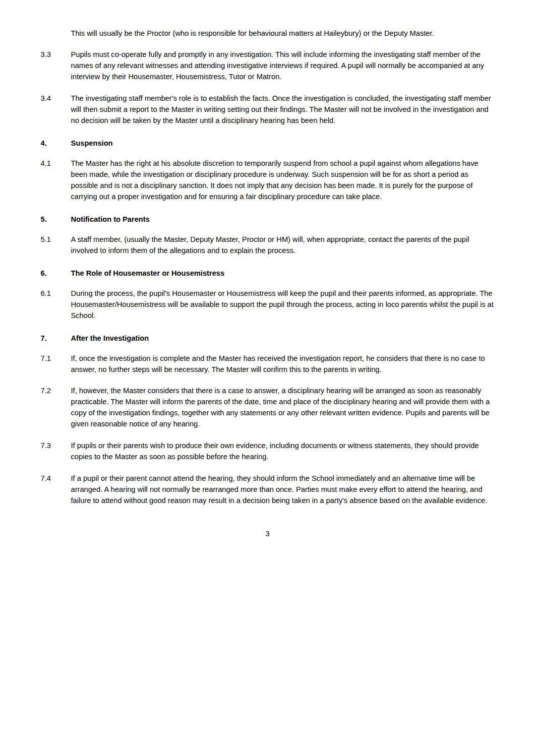This will usually be the Proctor (who is responsible for behavioural matters at Haileybury) or the Deputy Master.
3.3
Pupils must co-operate fully and promptly in any investigation. This will include informing the investigating staff member of the names of any relevant witnesses and attending investigative interviews if required. A pupil will normally be accompanied at any interview by their Housemaster, Housemistress, Tutor or Matron.
3.4
The investigating staff member's role is to establish the facts. Once the investigation is concluded, the investigating staff member will then submit a report to the Master in writing setting out their findings. The Master will not be involved in the investigation and no decision will be taken by the Master until a disciplinary hearing has been held.
4. Suspension
4.1
The Master has the right at his absolute discretion to temporarily suspend from school a pupil against whom allegations have been made, while the investigation or disciplinary procedure is underway. Such suspension will be for as short a period as possible and is not a disciplinary sanction. It does not imply that any decision has been made. It is purely for the purpose of carrying out a proper investigation and for ensuring a fair disciplinary procedure can take place.
5. Notification to Parents
5.1
A staff member, (usually the Master, Deputy Master, Proctor or HM) will, when appropriate, contact the parents of the pupil involved to inform them of the allegations and to explain the process.
6. The Role of Housemaster or Housemistress
6.1
During the process, the pupil's Housemaster or Housemistress will keep the pupil and their parents informed, as appropriate. The Housemaster/Housemistress will be available to support the pupil through the process, acting in loco parentis whilst the pupil is at School.
7. After the Investigation
7.1
If, once the investigation is complete and the Master has received the investigation report, he considers that there is no case to answer, no further steps will be necessary. The Master will confirm this to the parents in writing.
7.2
If, however, the Master considers that there is a case to answer, a disciplinary hearing will be arranged as soon as reasonably practicable. The Master will inform the parents of the date, time and place of the disciplinary hearing and will provide them with a copy of the investigation findings, together with any statements or any other relevant written evidence. Pupils and parents will be given reasonable notice of any hearing.
7.3
If pupils or their parents wish to produce their own evidence, including documents or witness statements, they should provide copies to the Master as soon as possible before the hearing.
7.4
If a pupil or their parent cannot attend the hearing, they should inform the School immediately and an alternative time will be arranged. A hearing will not normally be rearranged more than once. Parties must make every effort to attend the hearing, and failure to attend without good reason may result in a decision being taken in a party's absence based on the available evidence.
3